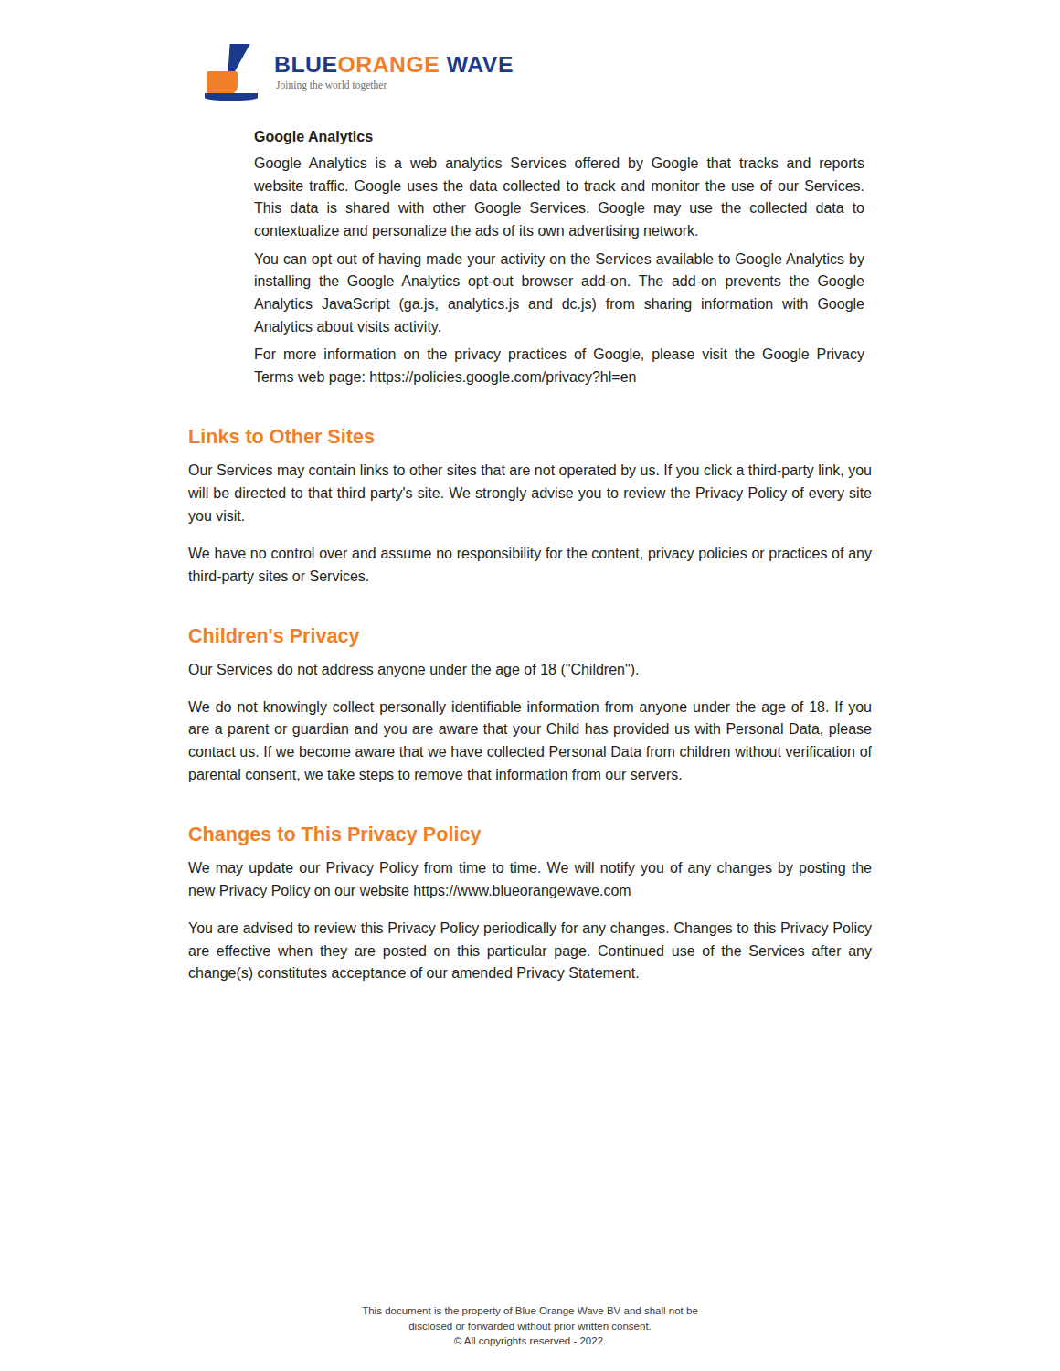BLUE ORANGE WAVE
Joining the world together
Google Analytics
Google Analytics is a web analytics Services offered by Google that tracks and reports website traffic. Google uses the data collected to track and monitor the use of our Services. This data is shared with other Google Services. Google may use the collected data to contextualize and personalize the ads of its own advertising network.
You can opt-out of having made your activity on the Services available to Google Analytics by installing the Google Analytics opt-out browser add-on. The add-on prevents the Google Analytics JavaScript (ga.js, analytics.js and dc.js) from sharing information with Google Analytics about visits activity.
For more information on the privacy practices of Google, please visit the Google Privacy Terms web page: https://policies.google.com/privacy?hl=en
Links to Other Sites
Our Services may contain links to other sites that are not operated by us. If you click a third-party link, you will be directed to that third party's site. We strongly advise you to review the Privacy Policy of every site you visit.
We have no control over and assume no responsibility for the content, privacy policies or practices of any third-party sites or Services.
Children's Privacy
Our Services do not address anyone under the age of 18 ("Children").
We do not knowingly collect personally identifiable information from anyone under the age of 18. If you are a parent or guardian and you are aware that your Child has provided us with Personal Data, please contact us. If we become aware that we have collected Personal Data from children without verification of parental consent, we take steps to remove that information from our servers.
Changes to This Privacy Policy
We may update our Privacy Policy from time to time. We will notify you of any changes by posting the new Privacy Policy on our website https://www.blueorangewave.com
You are advised to review this Privacy Policy periodically for any changes. Changes to this Privacy Policy are effective when they are posted on this particular page. Continued use of the Services after any change(s) constitutes acceptance of our amended Privacy Statement.
This document is the property of Blue Orange Wave BV and shall not be
disclosed or forwarded without prior written consent.
© All copyrights reserved - 2022.